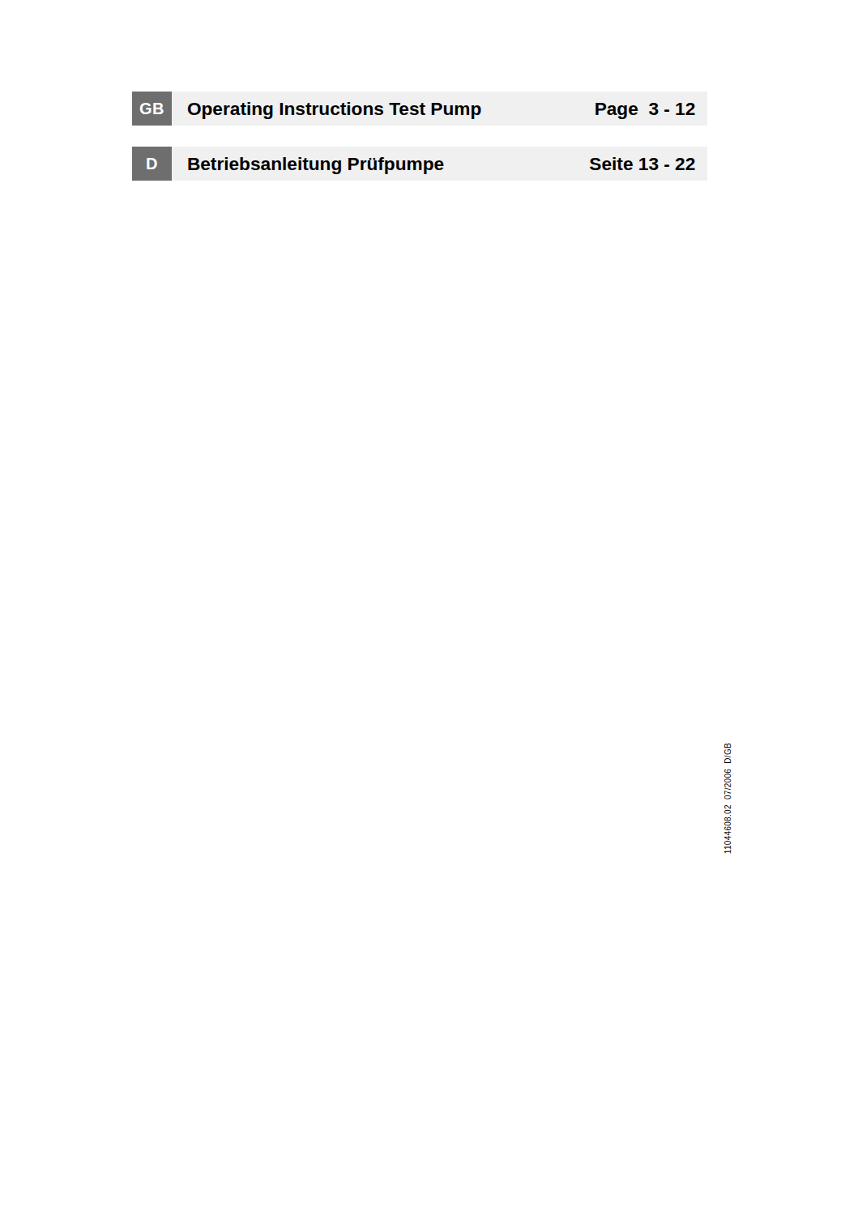GB
Operating Instructions Test Pump
Page 3 - 12
D
Betriebsanleitung Prüfpumpe
Seite 13 - 22
11044608.02 07/2006 D/GB